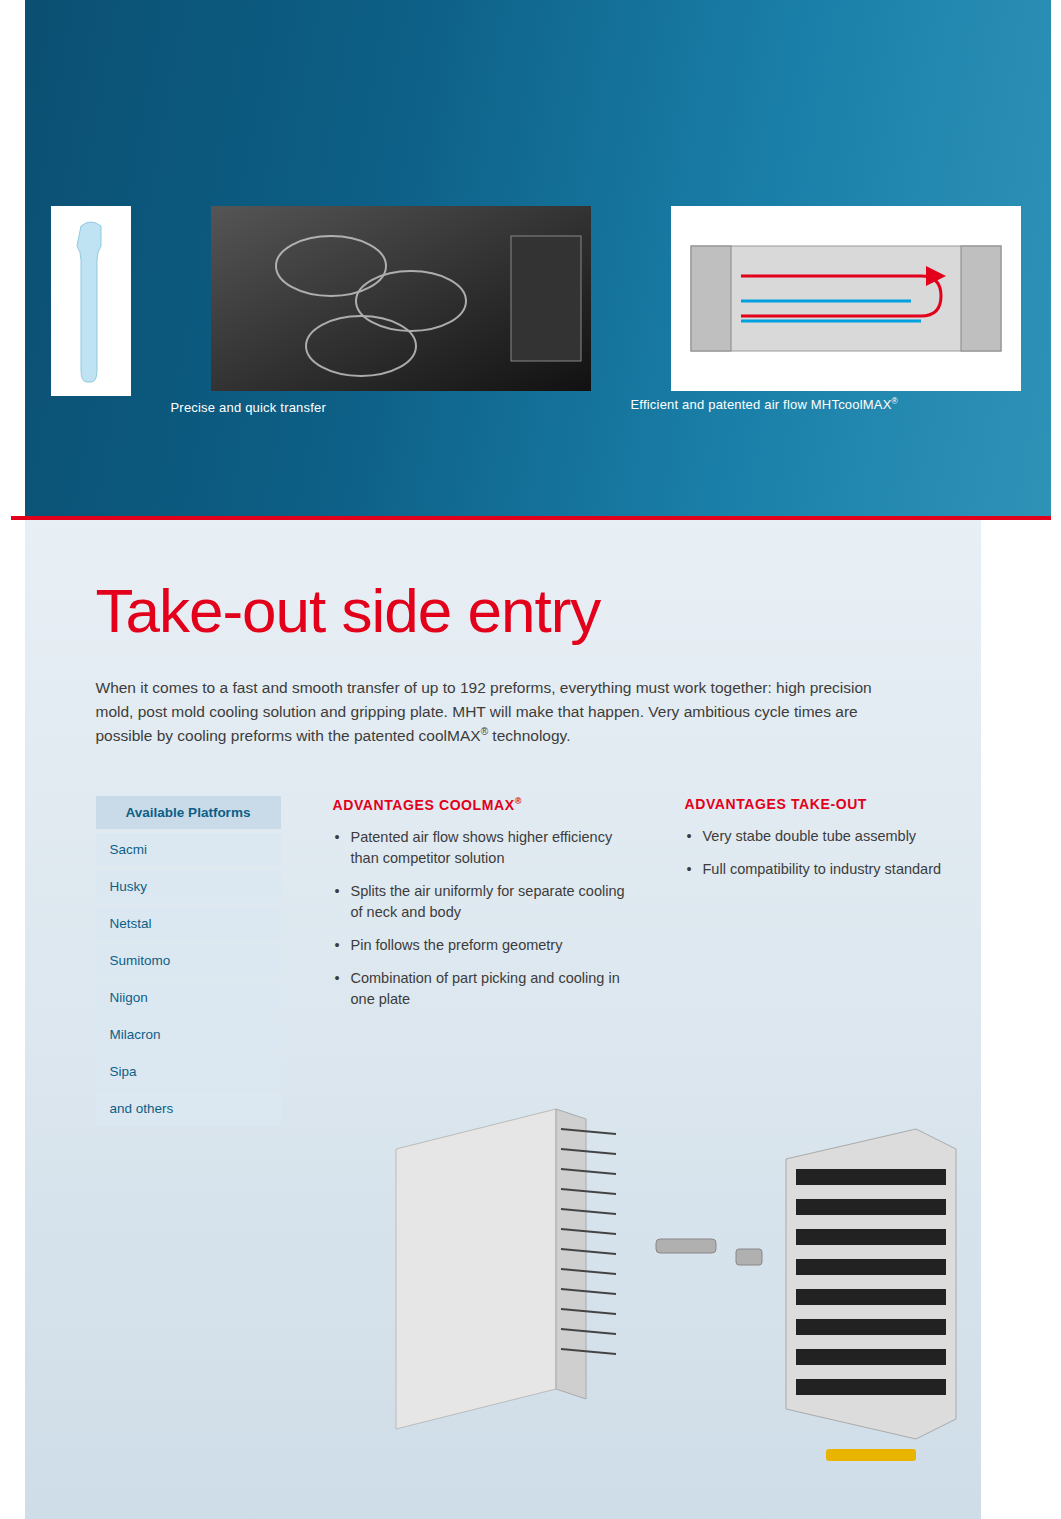Precise and quick transfer
Efficient and patented air flow MHTcoolMAX®
Take-out side entry
When it comes to a fast and smooth transfer of up to 192 preforms, everything must work together: high precision mold, post mold cooling solution and gripping plate. MHT will make that happen. Very ambitious cycle times are possible by cooling preforms with the patented coolMAX® technology.
Available Platforms
Sacmi
Husky
Netstal
Sumitomo
Niigon
Milacron
Sipa
and others
Advantages coolMAX®
Patented air flow shows higher efficiency than competitor solution
Splits the air uniformly for separate cooling of neck and body
Pin follows the preform geometry
Combination of part picking and cooling in one plate
Advantages take-out
Very stabe double tube assembly
Full compatibility to industry standard